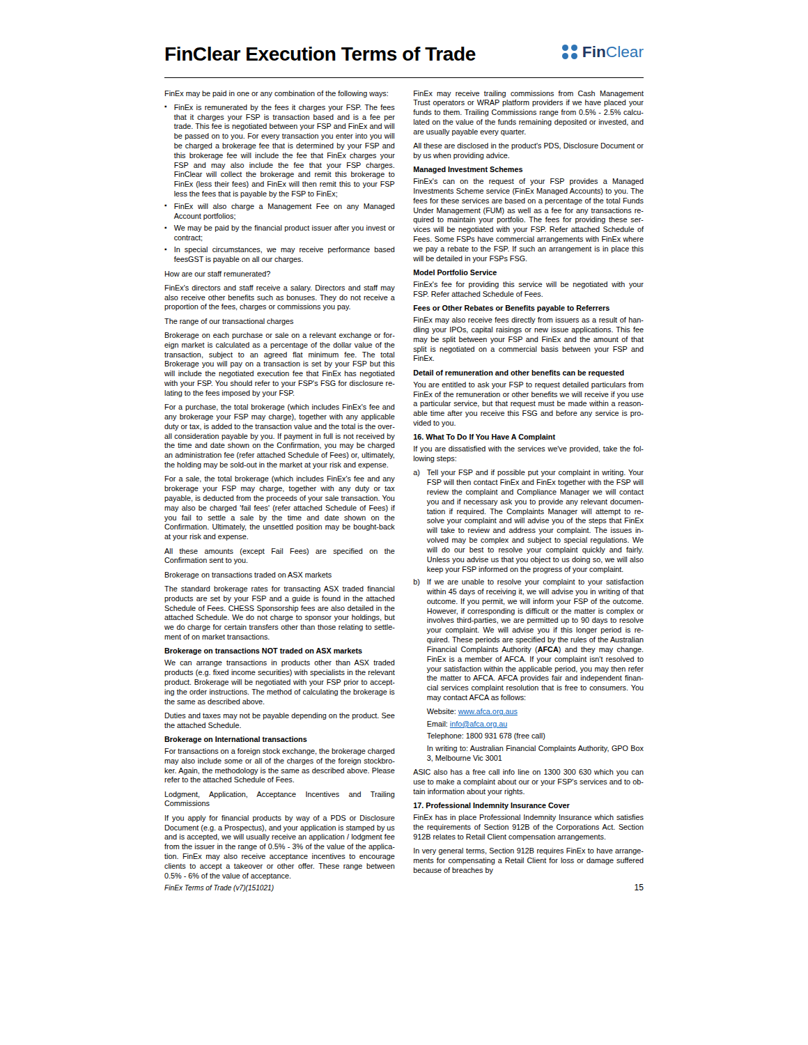FinClear Execution Terms of Trade
Fin Clear
FinEx may be paid in one or any combination of the following ways:
FinEx is remunerated by the fees it charges your FSP. The fees that it charges your FSP is transaction based and is a fee per trade. This fee is negotiated between your FSP and FinEx and will be passed on to you. For every transaction you enter into you will be charged a brokerage fee that is determined by your FSP and this brokerage fee will include the fee that FinEx charges your FSP and may also include the fee that your FSP charges. FinClear will collect the brokerage and remit this brokerage to FinEx (less their fees) and FinEx will then remit this to your FSP less the fees that is payable by the FSP to FinEx;
FinEx will also charge a Management Fee on any Managed Account portfolios;
We may be paid by the financial product issuer after you invest or contract;
In special circumstances, we may receive performance based feesGST is payable on all our charges.
How are our staff remunerated?
FinEx's directors and staff receive a salary. Directors and staff may also receive other benefits such as bonuses. They do not receive a proportion of the fees, charges or commissions you pay.
The range of our transactional charges
Brokerage on each purchase or sale on a relevant exchange or foreign market is calculated as a percentage of the dollar value of the transaction, subject to an agreed flat minimum fee. The total Brokerage you will pay on a transaction is set by your FSP but this will include the negotiated execution fee that FinEx has negotiated with your FSP. You should refer to your FSP's FSG for disclosure relating to the fees imposed by your FSP.
For a purchase, the total brokerage (which includes FinEx's fee and any brokerage your FSP may charge), together with any applicable duty or tax, is added to the transaction value and the total is the overall consideration payable by you. If payment in full is not received by the time and date shown on the Confirmation, you may be charged an administration fee (refer attached Schedule of Fees) or, ultimately, the holding may be sold-out in the market at your risk and expense.
For a sale, the total brokerage (which includes FinEx's fee and any brokerage your FSP may charge, together with any duty or tax payable, is deducted from the proceeds of your sale transaction. You may also be charged 'fail fees' (refer attached Schedule of Fees) if you fail to settle a sale by the time and date shown on the Confirmation. Ultimately, the unsettled position may be bought-back at your risk and expense.
All these amounts (except Fail Fees) are specified on the Confirmation sent to you.
Brokerage on transactions traded on ASX markets
The standard brokerage rates for transacting ASX traded financial products are set by your FSP and a guide is found in the attached Schedule of Fees. CHESS Sponsorship fees are also detailed in the attached Schedule. We do not charge to sponsor your holdings, but we do charge for certain transfers other than those relating to settlement of on market transactions.
Brokerage on transactions NOT traded on ASX markets
We can arrange transactions in products other than ASX traded products (e.g. fixed income securities) with specialists in the relevant product. Brokerage will be negotiated with your FSP prior to accepting the order instructions. The method of calculating the brokerage is the same as described above.
Duties and taxes may not be payable depending on the product. See the attached Schedule.
Brokerage on International transactions
For transactions on a foreign stock exchange, the brokerage charged may also include some or all of the charges of the foreign stockbroker. Again, the methodology is the same as described above. Please refer to the attached Schedule of Fees.
Lodgment, Application, Acceptance Incentives and Trailing Commissions
If you apply for financial products by way of a PDS or Disclosure Document (e.g. a Prospectus), and your application is stamped by us and is accepted, we will usually receive an application / lodgment fee from the issuer in the range of 0.5% - 3% of the value of the application. FinEx may also receive acceptance incentives to encourage clients to accept a takeover or other offer. These range between 0.5% - 6% of the value of acceptance.
FinEx may receive trailing commissions from Cash Management Trust operators or WRAP platform providers if we have placed your funds to them. Trailing Commissions range from 0.5% - 2.5% calculated on the value of the funds remaining deposited or invested, and are usually payable every quarter.
All these are disclosed in the product's PDS, Disclosure Document or by us when providing advice.
Managed Investment Schemes
FinEx's can on the request of your FSP provides a Managed Investments Scheme service (FinEx Managed Accounts) to you. The fees for these services are based on a percentage of the total Funds Under Management (FUM) as well as a fee for any transactions required to maintain your portfolio. The fees for providing these services will be negotiated with your FSP. Refer attached Schedule of Fees. Some FSPs have commercial arrangements with FinEx where we pay a rebate to the FSP. If such an arrangement is in place this will be detailed in your FSPs FSG.
Model Portfolio Service
FinEx's fee for providing this service will be negotiated with your FSP. Refer attached Schedule of Fees.
Fees or Other Rebates or Benefits payable to Referrers
FinEx may also receive fees directly from issuers as a result of handling your IPOs, capital raisings or new issue applications. This fee may be split between your FSP and FinEx and the amount of that split is negotiated on a commercial basis between your FSP and FinEx.
Detail of remuneration and other benefits can be requested
You are entitled to ask your FSP to request detailed particulars from FinEx of the remuneration or other benefits we will receive if you use a particular service, but that request must be made within a reasonable time after you receive this FSG and before any service is provided to you.
16. What To Do If You Have A Complaint
If you are dissatisfied with the services we've provided, take the following steps:
Tell your FSP and if possible put your complaint in writing. Your FSP will then contact FinEx and FinEx together with the FSP will review the complaint and Compliance Manager we will contact you and if necessary ask you to provide any relevant documentation if required. The Complaints Manager will attempt to resolve your complaint and will advise you of the steps that FinEx will take to review and address your complaint. The issues involved may be complex and subject to special regulations. We will do our best to resolve your complaint quickly and fairly. Unless you advise us that you object to us doing so, we will also keep your FSP informed on the progress of your complaint.
If we are unable to resolve your complaint to your satisfaction within 45 days of receiving it, we will advise you in writing of that outcome. If you permit, we will inform your FSP of the outcome. However, if corresponding is difficult or the matter is complex or involves third-parties, we are permitted up to 90 days to resolve your complaint. We will advise you if this longer period is required. These periods are specified by the rules of the Australian Financial Complaints Authority (AFCA) and they may change. FinEx is a member of AFCA. If your complaint isn't resolved to your satisfaction within the applicable period, you may then refer the matter to AFCA. AFCA provides fair and independent financial services complaint resolution that is free to consumers. You may contact AFCA as follows:
Website: www.afca.org.aus
Email: info@afca.org.au
Telephone: 1800 931 678 (free call)
In writing to: Australian Financial Complaints Authority, GPO Box 3, Melbourne Vic 3001
ASIC also has a free call info line on 1300 300 630 which you can use to make a complaint about our or your FSP's services and to obtain information about your rights.
17. Professional Indemnity Insurance Cover
FinEx has in place Professional Indemnity Insurance which satisfies the requirements of Section 912B of the Corporations Act. Section 912B relates to Retail Client compensation arrangements.
In very general terms, Section 912B requires FinEx to have arrangements for compensating a Retail Client for loss or damage suffered because of breaches by
FinEx Terms of Trade (v7)(151021)
15